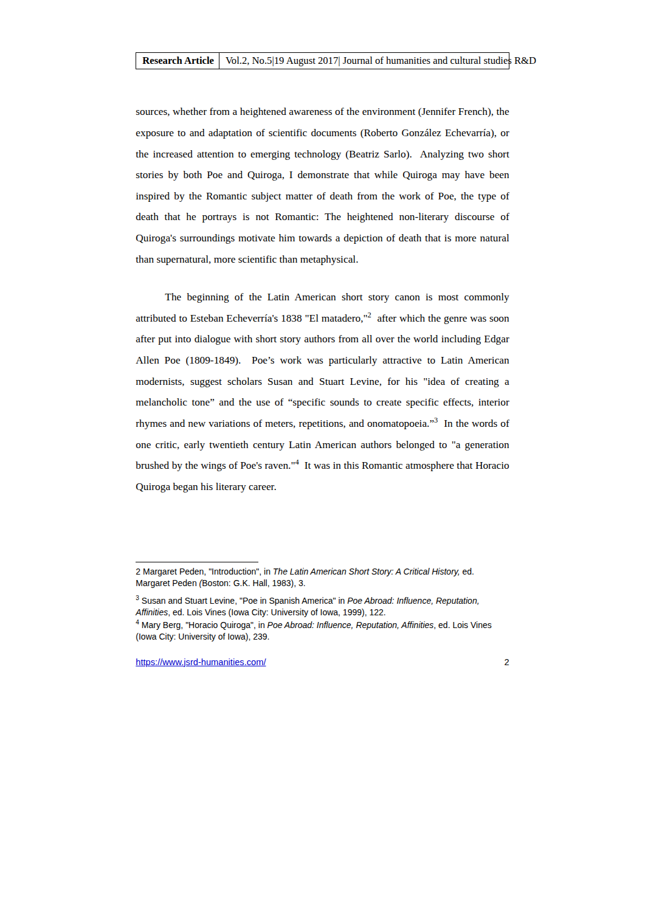Research Article
Vol.2, No.5|19 August 2017| Journal of humanities and cultural studies R&D
sources, whether from a heightened awareness of the environment (Jennifer French), the exposure to and adaptation of scientific documents (Roberto González Echevarría), or the increased attention to emerging technology (Beatriz Sarlo). Analyzing two short stories by both Poe and Quiroga, I demonstrate that while Quiroga may have been inspired by the Romantic subject matter of death from the work of Poe, the type of death that he portrays is not Romantic: The heightened non-literary discourse of Quiroga's surroundings motivate him towards a depiction of death that is more natural than supernatural, more scientific than metaphysical.
The beginning of the Latin American short story canon is most commonly attributed to Esteban Echeverría's 1838 "El matadero,"2 after which the genre was soon after put into dialogue with short story authors from all over the world including Edgar Allen Poe (1809-1849). Poe’s work was particularly attractive to Latin American modernists, suggest scholars Susan and Stuart Levine, for his "idea of creating a melancholic tone” and the use of “specific sounds to create specific effects, interior rhymes and new variations of meters, repetitions, and onomatopoeia.”3 In the words of one critic, early twentieth century Latin American authors belonged to "a generation brushed by the wings of Poe's raven."4 It was in this Romantic atmosphere that Horacio Quiroga began his literary career.
2 Margaret Peden, "Introduction", in The Latin American Short Story: A Critical History, ed. Margaret Peden (Boston: G.K. Hall, 1983), 3.
3 Susan and Stuart Levine, "Poe in Spanish America" in Poe Abroad: Influence, Reputation, Affinities, ed. Lois Vines (Iowa City: University of Iowa, 1999), 122.
4 Mary Berg, "Horacio Quiroga", in Poe Abroad: Influence, Reputation, Affinities, ed. Lois Vines (Iowa City: University of Iowa), 239.
https://www.jsrd-humanities.com/ 2